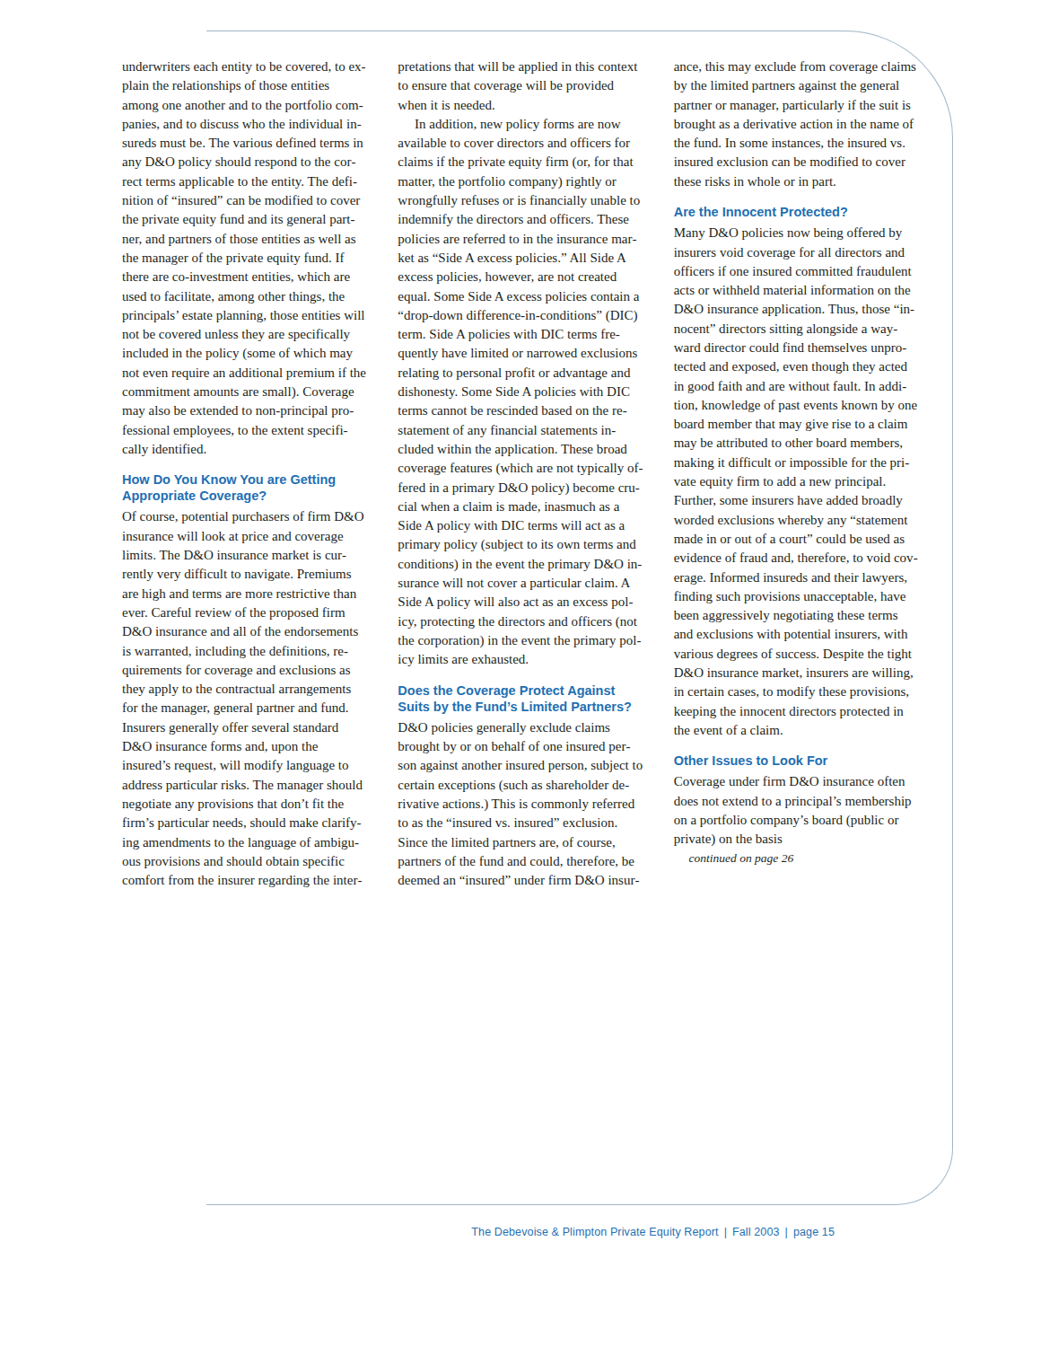underwriters each entity to be covered, to explain the relationships of those entities among one another and to the portfolio companies, and to discuss who the individual insureds must be. The various defined terms in any D&O policy should respond to the correct terms applicable to the entity. The definition of “insured” can be modified to cover the private equity fund and its general partner, and partners of those entities as well as the manager of the private equity fund. If there are co-investment entities, which are used to facilitate, among other things, the principals’ estate planning, those entities will not be covered unless they are specifically included in the policy (some of which may not even require an additional premium if the commitment amounts are small). Coverage may also be extended to non-principal professional employees, to the extent specifically identified.
How Do You Know You are Getting Appropriate Coverage?
Of course, potential purchasers of firm D&O insurance will look at price and coverage limits. The D&O insurance market is currently very difficult to navigate. Premiums are high and terms are more restrictive than ever. Careful review of the proposed firm D&O insurance and all of the endorsements is warranted, including the definitions, requirements for coverage and exclusions as they apply to the contractual arrangements for the manager, general partner and fund. Insurers generally offer several standard D&O insurance forms and, upon the insured’s request, will modify language to address particular risks. The manager should negotiate any provisions that don’t fit the firm’s particular needs, should make clarifying amendments to the language of ambiguous provisions and should obtain specific comfort from the insurer regarding the interpretations that will be applied in this context to ensure that coverage will be provided when it is needed.
In addition, new policy forms are now available to cover directors and officers for claims if the private equity firm (or, for that matter, the portfolio company) rightly or wrongfully refuses or is financially unable to indemnify the directors and officers. These policies are referred to in the insurance market as “Side A excess policies.” All Side A excess policies, however, are not created equal. Some Side A excess policies contain a “drop-down difference-in-conditions” (DIC) term. Side A policies with DIC terms frequently have limited or narrowed exclusions relating to personal profit or advantage and dishonesty. Some Side A policies with DIC terms cannot be rescinded based on the restatement of any financial statements included within the application. These broad coverage features (which are not typically offered in a primary D&O policy) become crucial when a claim is made, inasmuch as a Side A policy with DIC terms will act as a primary policy (subject to its own terms and conditions) in the event the primary D&O insurance will not cover a particular claim. A Side A policy will also act as an excess policy, protecting the directors and officers (not the corporation) in the event the primary policy limits are exhausted.
Does the Coverage Protect Against Suits by the Fund’s Limited Partners?
D&O policies generally exclude claims brought by or on behalf of one insured person against another insured person, subject to certain exceptions (such as shareholder derivative actions.) This is commonly referred to as the “insured vs. insured” exclusion. Since the limited partners are, of course, partners of the fund and could, therefore, be deemed an “insured” under firm D&O insurance, this may exclude from coverage claims by the limited partners against the general partner or manager, particularly if the suit is brought as a derivative action in the name of the fund. In some instances, the insured vs. insured exclusion can be modified to cover these risks in whole or in part.
Are the Innocent Protected?
Many D&O policies now being offered by insurers void coverage for all directors and officers if one insured committed fraudulent acts or withheld material information on the D&O insurance application. Thus, those “innocent” directors sitting alongside a wayward director could find themselves unprotected and exposed, even though they acted in good faith and are without fault. In addition, knowledge of past events known by one board member that may give rise to a claim may be attributed to other board members, making it difficult or impossible for the private equity firm to add a new principal. Further, some insurers have added broadly worded exclusions whereby any “statement made in or out of a court” could be used as evidence of fraud and, therefore, to void coverage. Informed insureds and their lawyers, finding such provisions unacceptable, have been aggressively negotiating these terms and exclusions with potential insurers, with various degrees of success. Despite the tight D&O insurance market, insurers are willing, in certain cases, to modify these provisions, keeping the innocent directors protected in the event of a claim.
Other Issues to Look For
Coverage under firm D&O insurance often does not extend to a principal’s membership on a portfolio company’s board (public or private) on the basis
continued on page 26
The Debevoise & Plimpton Private Equity Report|Fall 2003|page 15